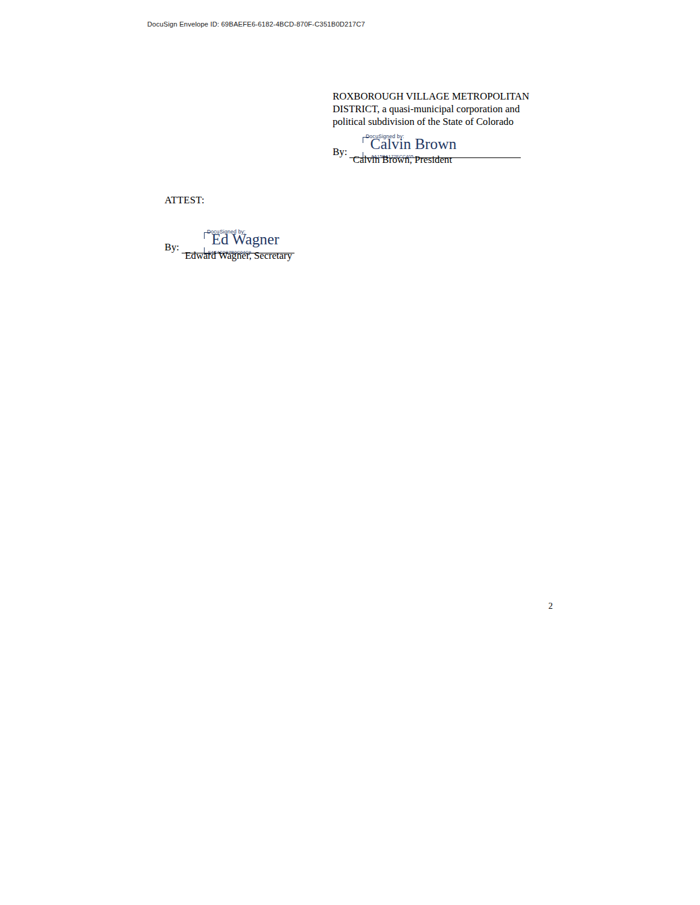DocuSign Envelope ID: 69BAEFE6-6182-4BCD-870F-C351B0D217C7
ROXBOROUGH VILLAGE METROPOLITAN DISTRICT, a quasi-municipal corporation and political subdivision of the State of Colorado
DocuSigned by:
By:
Calvin Brown
6A15BA172ECC405...
Calvin Brown, President
ATTEST:
DocuSigned by:
By:
Ed Wagner
F4C4C0C7B0C04C9...
Edward Wagner, Secretary
2